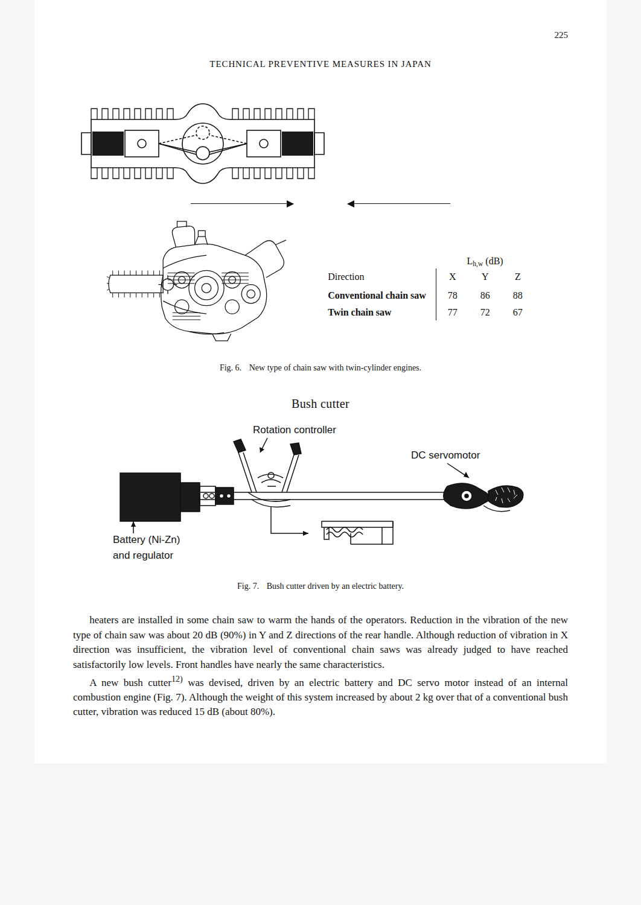225
TECHNICAL PREVENTIVE MEASURES IN JAPAN
| | L h,w (dB) |
| --- | --- |
| Direction | X | Y | Z |
| Conventional chain saw | 78 | 86 | 88 |
| Twin chain saw | 77 | 72 | 67 |
Fig. 6. New type of chain saw with twin-cylinder engines.
Bush cutter
Rotation controller DC servomotor Battery (Ni-Zn) and regulator
Fig. 7. Bush cutter driven by an electric battery.
heaters are installed in some chain saw to warm the hands of the operators. Reduction in the vibration of the new type of chain saw was about 20 dB (90%) in Y and Z directions of the rear handle. Although reduction of vibration in X direction was insufficient, the vibration level of conventional chain saws was already judged to have reached satisfactorily low levels. Front handles have nearly the same characteristics.
A new bush cutter12) was devised, driven by an electric battery and DC servo motor instead of an internal combustion engine (Fig. 7). Although the weight of this system increased by about 2 kg over that of a conventional bush cutter, vibration was reduced 15 dB (about 80%).